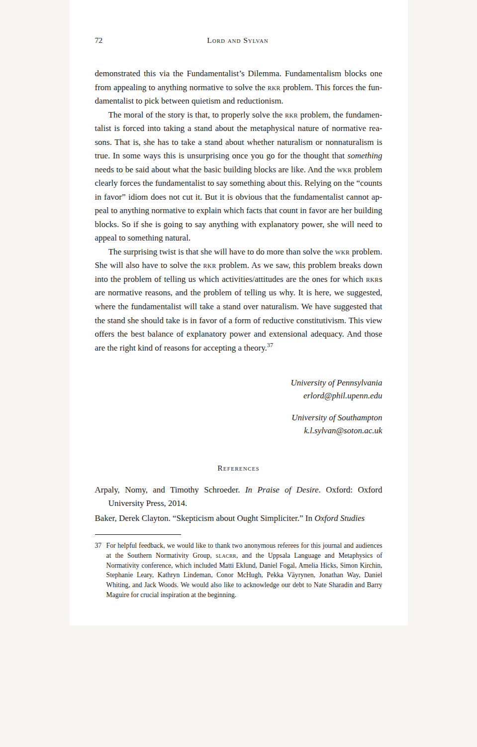72 Lord and Sylvan
demonstrated this via the Fundamentalist’s Dilemma. Fundamentalism blocks one from appealing to anything normative to solve the rkr problem. This forces the fundamentalist to pick between quietism and reductionism.
The moral of the story is that, to properly solve the rkr problem, the fundamentalist is forced into taking a stand about the metaphysical nature of normative reasons. That is, she has to take a stand about whether naturalism or nonnaturalism is true. In some ways this is unsurprising once you go for the thought that something needs to be said about what the basic building blocks are like. And the wkr problem clearly forces the fundamentalist to say something about this. Relying on the “counts in favor” idiom does not cut it. But it is obvious that the fundamentalist cannot appeal to anything normative to explain which facts that count in favor are her building blocks. So if she is going to say anything with explanatory power, she will need to appeal to something natural.
The surprising twist is that she will have to do more than solve the wkr problem. She will also have to solve the rkr problem. As we saw, this problem breaks down into the problem of telling us which activities/attitudes are the ones for which rkrs are normative reasons, and the problem of telling us why. It is here, we suggested, where the fundamentalist will take a stand over naturalism. We have suggested that the stand she should take is in favor of a form of reductive constitutivism. This view offers the best balance of explanatory power and extensional adequacy. And those are the right kind of reasons for accepting a theory.37
University of Pennsylvania
erlord@phil.upenn.edu
University of Southampton
k.l.sylvan@soton.ac.uk
References
Arpaly, Nomy, and Timothy Schroeder. In Praise of Desire. Oxford: Oxford University Press, 2014.
Baker, Derek Clayton. “Skepticism about Ought Simpliciter.” In Oxford Studies
37 For helpful feedback, we would like to thank two anonymous referees for this journal and audiences at the Southern Normativity Group, slacrr, and the Uppsala Language and Metaphysics of Normativity conference, which included Matti Eklund, Daniel Fogal, Amelia Hicks, Simon Kirchin, Stephanie Leary, Kathryn Lindeman, Conor McHugh, Pekka Väyrynen, Jonathan Way, Daniel Whiting, and Jack Woods. We would also like to acknowledge our debt to Nate Sharadin and Barry Maguire for crucial inspiration at the beginning.